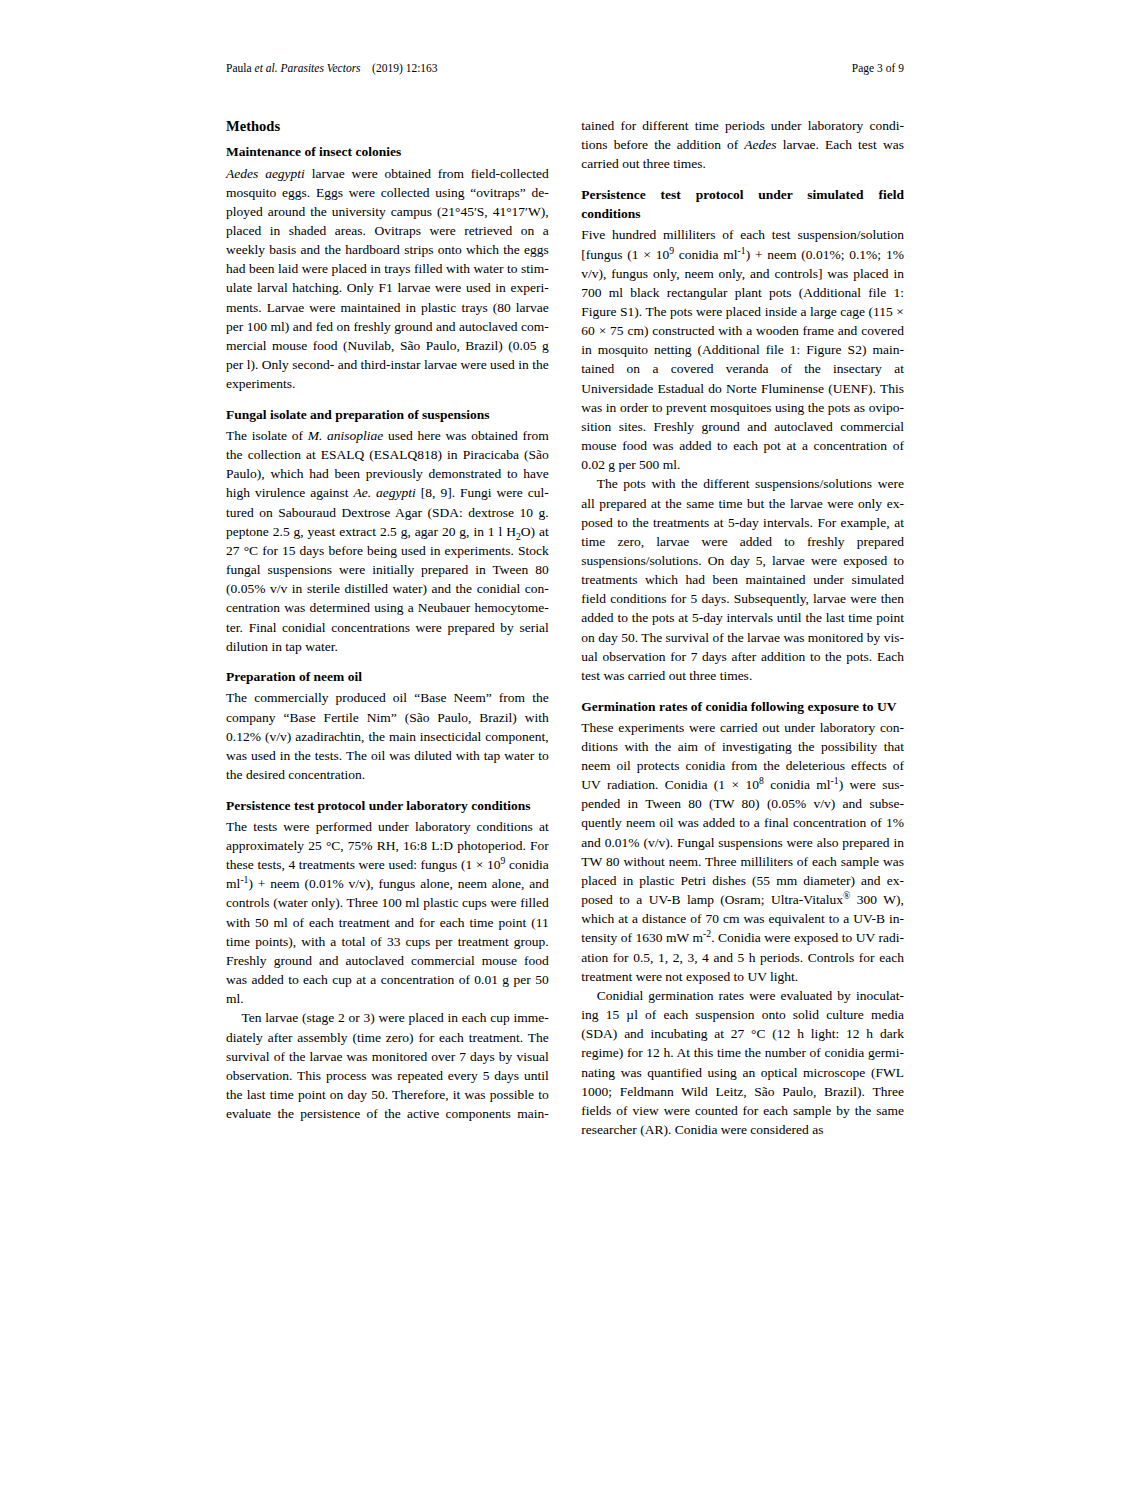Paula et al. Parasites Vectors (2019) 12:163
Page 3 of 9
Methods
Maintenance of insect colonies
Aedes aegypti larvae were obtained from field-collected mosquito eggs. Eggs were collected using “ovitraps” deployed around the university campus (21°45′S, 41°17′W), placed in shaded areas. Ovitraps were retrieved on a weekly basis and the hardboard strips onto which the eggs had been laid were placed in trays filled with water to stimulate larval hatching. Only F1 larvae were used in experiments. Larvae were maintained in plastic trays (80 larvae per 100 ml) and fed on freshly ground and autoclaved commercial mouse food (Nuvilab, São Paulo, Brazil) (0.05 g per l). Only second- and third-instar larvae were used in the experiments.
Fungal isolate and preparation of suspensions
The isolate of M. anisopliae used here was obtained from the collection at ESALQ (ESALQ818) in Piracicaba (São Paulo), which had been previously demonstrated to have high virulence against Ae. aegypti [8, 9]. Fungi were cultured on Sabouraud Dextrose Agar (SDA: dextrose 10 g. peptone 2.5 g, yeast extract 2.5 g, agar 20 g, in 1 l H2O) at 27 °C for 15 days before being used in experiments. Stock fungal suspensions were initially prepared in Tween 80 (0.05% v/v in sterile distilled water) and the conidial concentration was determined using a Neubauer hemocytometer. Final conidial concentrations were prepared by serial dilution in tap water.
Preparation of neem oil
The commercially produced oil “Base Neem” from the company “Base Fertile Nim” (São Paulo, Brazil) with 0.12% (v/v) azadirachtin, the main insecticidal component, was used in the tests. The oil was diluted with tap water to the desired concentration.
Persistence test protocol under laboratory conditions
The tests were performed under laboratory conditions at approximately 25 °C, 75% RH, 16:8 L:D photoperiod. For these tests, 4 treatments were used: fungus (1 × 109 conidia ml-1) + neem (0.01% v/v), fungus alone, neem alone, and controls (water only). Three 100 ml plastic cups were filled with 50 ml of each treatment and for each time point (11 time points), with a total of 33 cups per treatment group. Freshly ground and autoclaved commercial mouse food was added to each cup at a concentration of 0.01 g per 50 ml.
Ten larvae (stage 2 or 3) were placed in each cup immediately after assembly (time zero) for each treatment. The survival of the larvae was monitored over 7 days by visual observation. This process was repeated every 5 days until the last time point on day 50. Therefore, it was possible to evaluate the persistence of the active components maintained for different time periods under laboratory conditions before the addition of Aedes larvae. Each test was carried out three times.
Persistence test protocol under simulated field conditions
Five hundred milliliters of each test suspension/solution [fungus (1 × 109 conidia ml-1) + neem (0.01%; 0.1%; 1% v/v), fungus only, neem only, and controls] was placed in 700 ml black rectangular plant pots (Additional file 1: Figure S1). The pots were placed inside a large cage (115 × 60 × 75 cm) constructed with a wooden frame and covered in mosquito netting (Additional file 1: Figure S2) maintained on a covered veranda of the insectary at Universidade Estadual do Norte Fluminense (UENF). This was in order to prevent mosquitoes using the pots as oviposition sites. Freshly ground and autoclaved commercial mouse food was added to each pot at a concentration of 0.02 g per 500 ml.
The pots with the different suspensions/solutions were all prepared at the same time but the larvae were only exposed to the treatments at 5-day intervals. For example, at time zero, larvae were added to freshly prepared suspensions/solutions. On day 5, larvae were exposed to treatments which had been maintained under simulated field conditions for 5 days. Subsequently, larvae were then added to the pots at 5-day intervals until the last time point on day 50. The survival of the larvae was monitored by visual observation for 7 days after addition to the pots. Each test was carried out three times.
Germination rates of conidia following exposure to UV
These experiments were carried out under laboratory conditions with the aim of investigating the possibility that neem oil protects conidia from the deleterious effects of UV radiation. Conidia (1 × 108 conidia ml-1) were suspended in Tween 80 (TW 80) (0.05% v/v) and subsequently neem oil was added to a final concentration of 1% and 0.01% (v/v). Fungal suspensions were also prepared in TW 80 without neem. Three milliliters of each sample was placed in plastic Petri dishes (55 mm diameter) and exposed to a UV-B lamp (Osram; Ultra-Vitalux® 300 W), which at a distance of 70 cm was equivalent to a UV-B intensity of 1630 mW m-2. Conidia were exposed to UV radiation for 0.5, 1, 2, 3, 4 and 5 h periods. Controls for each treatment were not exposed to UV light.
Conidial germination rates were evaluated by inoculating 15 µl of each suspension onto solid culture media (SDA) and incubating at 27 °C (12 h light: 12 h dark regime) for 12 h. At this time the number of conidia germinating was quantified using an optical microscope (FWL 1000; Feldmann Wild Leitz, São Paulo, Brazil). Three fields of view were counted for each sample by the same researcher (AR). Conidia were considered as